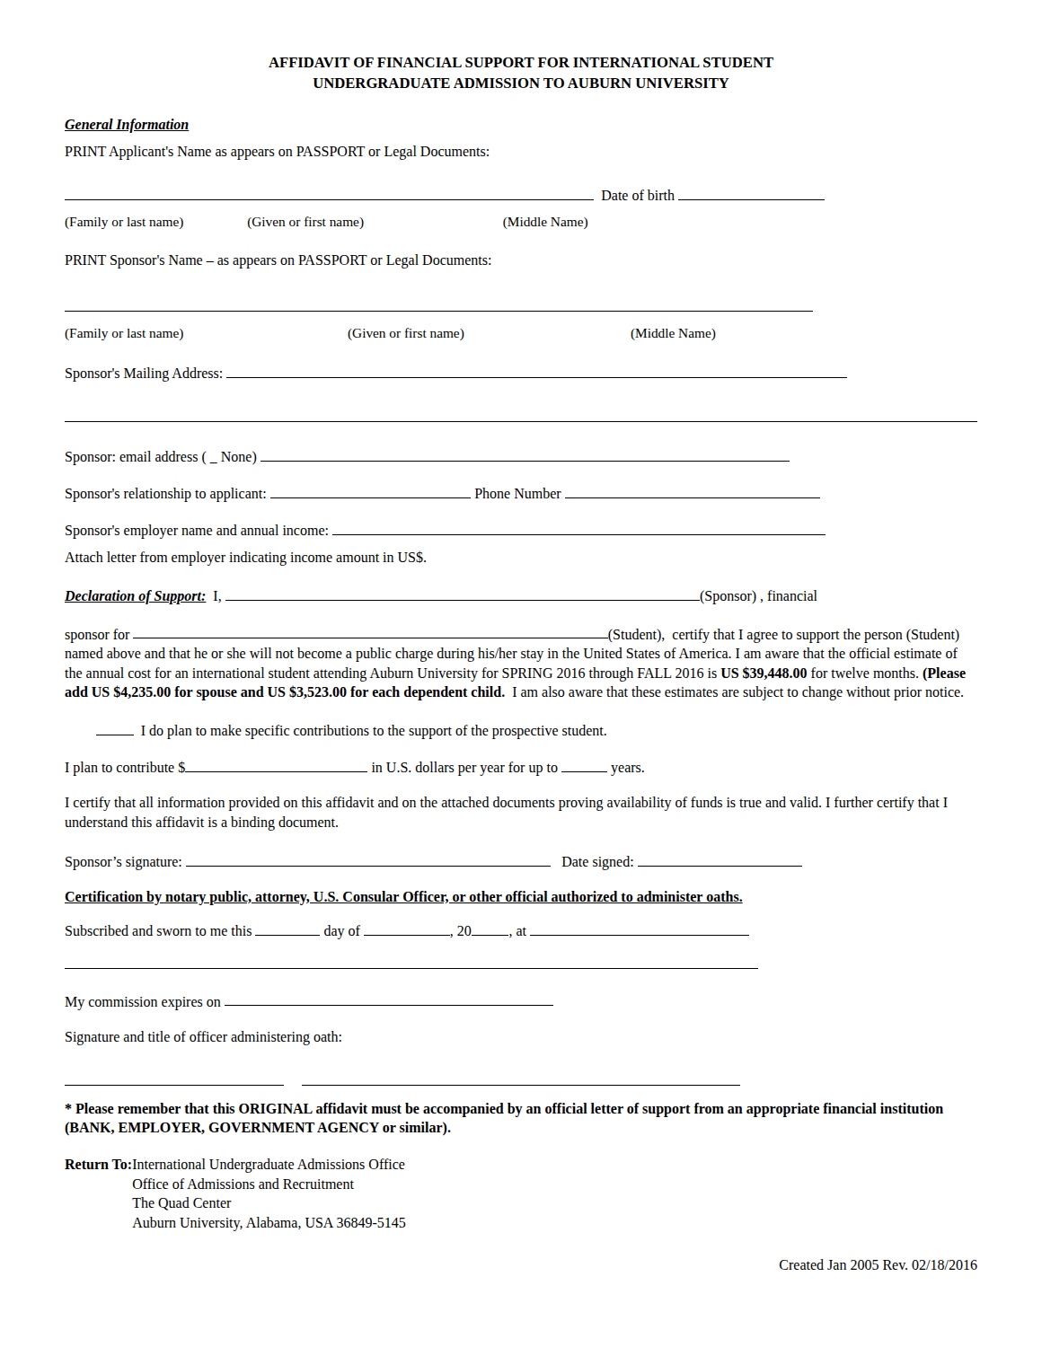AFFIDAVIT OF FINANCIAL SUPPORT FOR INTERNATIONAL STUDENT
UNDERGRADUATE ADMISSION TO AUBURN UNIVERSITY
General Information
PRINT Applicant's Name as appears on PASSPORT or Legal Documents:
Date of birth
(Family or last name) (Given or first name) (Middle Name)
PRINT Sponsor's Name – as appears on PASSPORT or Legal Documents:
(Family or last name) (Given or first name) (Middle Name)
Sponsor's Mailing Address:
Sponsor: email address ( None)
Sponsor's relationship to applicant: Phone Number
Sponsor's employer name and annual income:
Attach letter from employer indicating income amount in US$.
Declaration of Support: I, (Sponsor) , financial
sponsor for (Student), certify that I agree to support the person (Student) named above and that he or she will not become a public charge during his/her stay in the United States of America. I am aware that the official estimate of the annual cost for an international student attending Auburn University for SPRING 2016 through FALL 2016 is US $39,448.00 for twelve months. (Please add US $4,235.00 for spouse and US $3,523.00 for each dependent child. I am also aware that these estimates are subject to change without prior notice.
I do plan to make specific contributions to the support of the prospective student.
I plan to contribute $ in U.S. dollars per year for up to years.
I certify that all information provided on this affidavit and on the attached documents proving availability of funds is true and valid. I further certify that I understand this affidavit is a binding document.
Sponsor’s signature: Date signed:
Certification by notary public, attorney, U.S. Consular Officer, or other official authorized to administer oaths.
Subscribed and sworn to me this day of , 20 , at
My commission expires on
Signature and title of officer administering oath:
* Please remember that this ORIGINAL affidavit must be accompanied by an official letter of support from an appropriate financial institution (BANK, EMPLOYER, GOVERNMENT AGENCY or similar).
| Return To: | International Undergraduate Admissions Office Office of Admissions and Recruitment The Quad Center Auburn University, Alabama, USA 36849-5145 |
Created Jan 2005 Rev. 02/18/2016